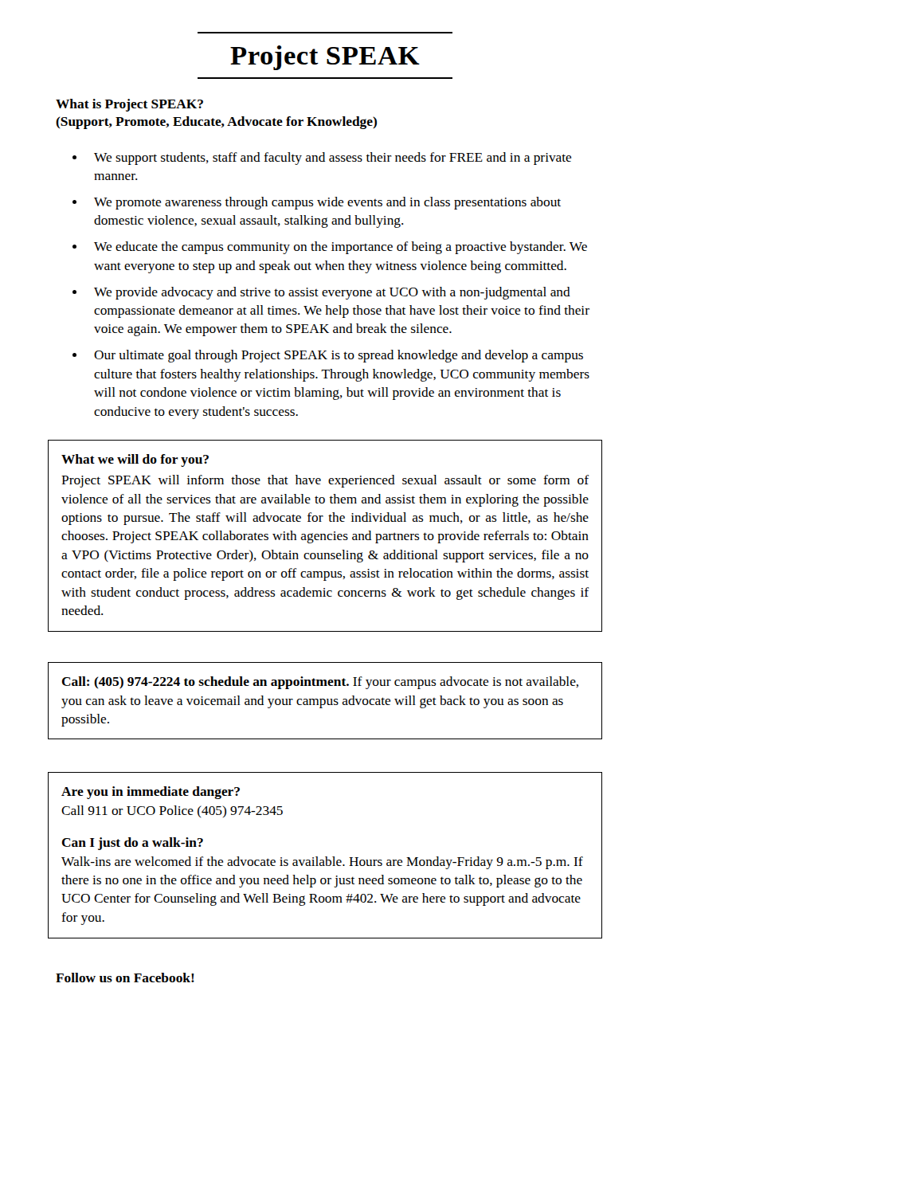Project SPEAK
What is Project SPEAK?
(Support, Promote, Educate, Advocate for Knowledge)
We support students, staff and faculty and assess their needs for FREE and in a private manner.
We promote awareness through campus wide events and in class presentations about domestic violence, sexual assault, stalking and bullying.
We educate the campus community on the importance of being a proactive bystander. We want everyone to step up and speak out when they witness violence being committed.
We provide advocacy and strive to assist everyone at UCO with a non-judgmental and compassionate demeanor at all times. We help those that have lost their voice to find their voice again. We empower them to SPEAK and break the silence.
Our ultimate goal through Project SPEAK is to spread knowledge and develop a campus culture that fosters healthy relationships. Through knowledge, UCO community members will not condone violence or victim blaming, but will provide an environment that is conducive to every student's success.
What we will do for you? Project SPEAK will inform those that have experienced sexual assault or some form of violence of all the services that are available to them and assist them in exploring the possible options to pursue. The staff will advocate for the individual as much, or as little, as he/she chooses. Project SPEAK collaborates with agencies and partners to provide referrals to: Obtain a VPO (Victims Protective Order), Obtain counseling & additional support services, file a no contact order, file a police report on or off campus, assist in relocation within the dorms, assist with student conduct process, address academic concerns & work to get schedule changes if needed.
Call: (405) 974-2224 to schedule an appointment. If your campus advocate is not available, you can ask to leave a voicemail and your campus advocate will get back to you as soon as possible.
Are you in immediate danger?
Call 911 or UCO Police (405) 974-2345
Can I just do a walk-in?
Walk-ins are welcomed if the advocate is available. Hours are Monday-Friday 9 a.m.-5 p.m. If there is no one in the office and you need help or just need someone to talk to, please go to the UCO Center for Counseling and Well Being Room #402. We are here to support and advocate for you.
Follow us on Facebook!